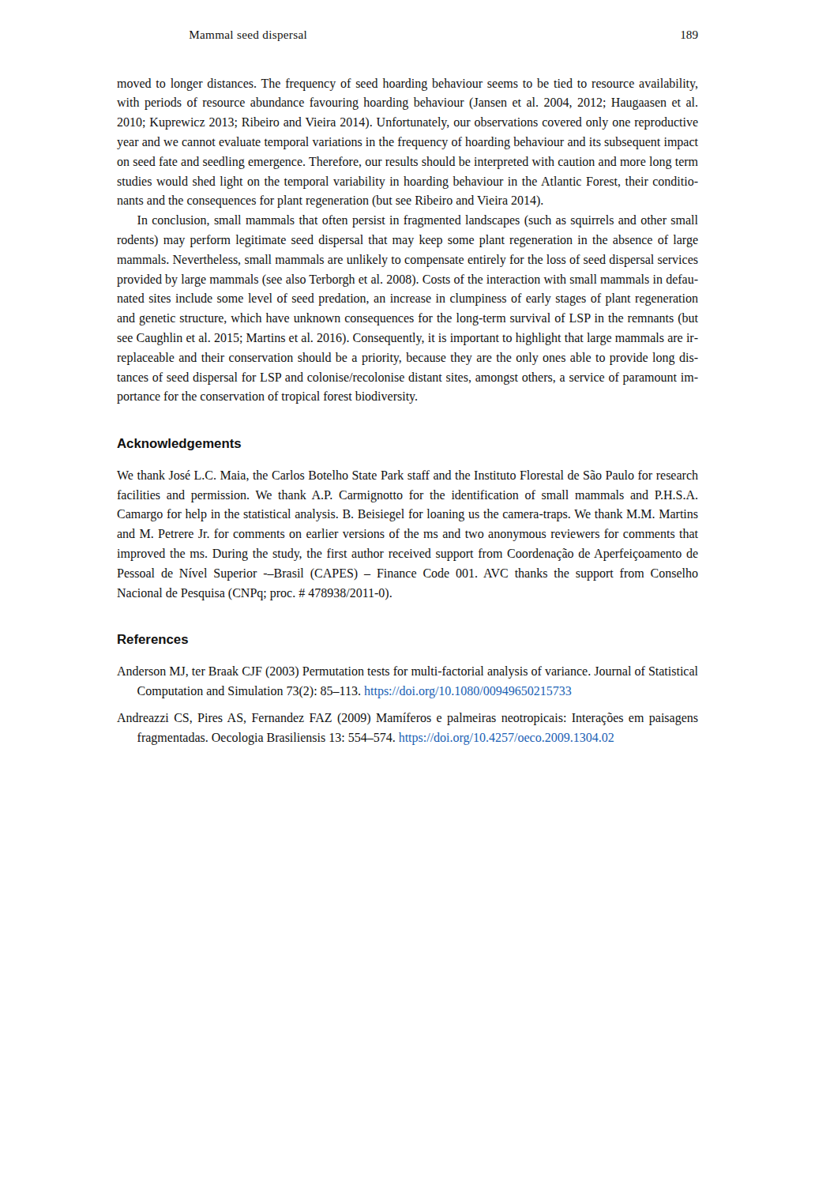Mammal seed dispersal 189
moved to longer distances. The frequency of seed hoarding behaviour seems to be tied to resource availability, with periods of resource abundance favouring hoarding behaviour (Jansen et al. 2004, 2012; Haugaasen et al. 2010; Kuprewicz 2013; Ribeiro and Vieira 2014). Unfortunately, our observations covered only one reproductive year and we cannot evaluate temporal variations in the frequency of hoarding behaviour and its subsequent impact on seed fate and seedling emergence. Therefore, our results should be interpreted with caution and more long term studies would shed light on the temporal variability in hoarding behaviour in the Atlantic Forest, their conditionants and the consequences for plant regeneration (but see Ribeiro and Vieira 2014).
In conclusion, small mammals that often persist in fragmented landscapes (such as squirrels and other small rodents) may perform legitimate seed dispersal that may keep some plant regeneration in the absence of large mammals. Nevertheless, small mammals are unlikely to compensate entirely for the loss of seed dispersal services provided by large mammals (see also Terborgh et al. 2008). Costs of the interaction with small mammals in defaunated sites include some level of seed predation, an increase in clumpiness of early stages of plant regeneration and genetic structure, which have unknown consequences for the long-term survival of LSP in the remnants (but see Caughlin et al. 2015; Martins et al. 2016). Consequently, it is important to highlight that large mammals are irreplaceable and their conservation should be a priority, because they are the only ones able to provide long distances of seed dispersal for LSP and colonise/recolonise distant sites, amongst others, a service of paramount importance for the conservation of tropical forest biodiversity.
Acknowledgements
We thank José L.C. Maia, the Carlos Botelho State Park staff and the Instituto Florestal de São Paulo for research facilities and permission. We thank A.P. Carmignotto for the identification of small mammals and P.H.S.A. Camargo for help in the statistical analysis. B. Beisiegel for loaning us the camera-traps. We thank M.M. Martins and M. Petrere Jr. for comments on earlier versions of the ms and two anonymous reviewers for comments that improved the ms. During the study, the first author received support from Coordenação de Aperfeiçoamento de Pessoal de Nível Superior -–Brasil (CAPES) – Finance Code 001. AVC thanks the support from Conselho Nacional de Pesquisa (CNPq; proc. # 478938/2011-0).
References
Anderson MJ, ter Braak CJF (2003) Permutation tests for multi-factorial analysis of variance. Journal of Statistical Computation and Simulation 73(2): 85–113. https://doi.org/10.1080/00949650215733
Andreazzi CS, Pires AS, Fernandez FAZ (2009) Mamíferos e palmeiras neotropicais: Interações em paisagens fragmentadas. Oecologia Brasiliensis 13: 554–574. https://doi.org/10.4257/oeco.2009.1304.02